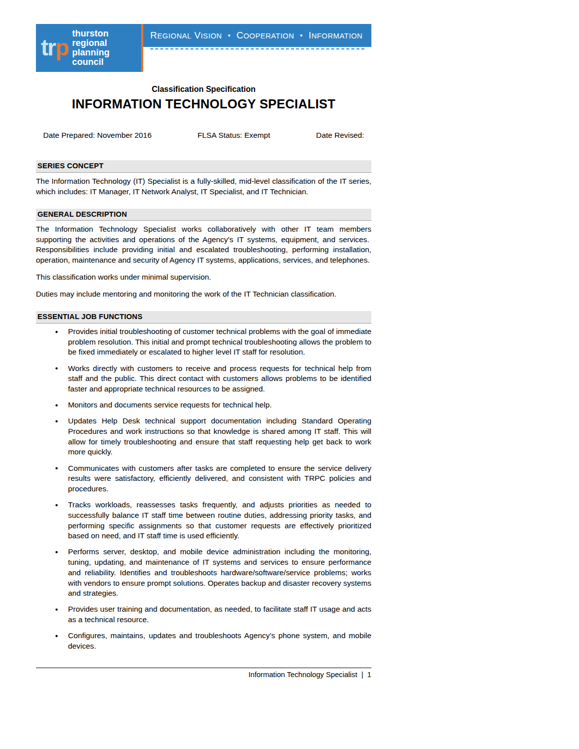trp
thurston
regional
planning
council
REGIONAL VISION • COOPERATION • INFORMATION
Classification Specification
INFORMATION TECHNOLOGY SPECIALIST
Date Prepared: November 2016 FLSA Status: Exempt Date Revised:
SERIES CONCEPT
The Information Technology (IT) Specialist is a fully-skilled, mid-level classification of the IT series, which includes: IT Manager, IT Network Analyst, IT Specialist, and IT Technician.
GENERAL DESCRIPTION
The Information Technology Specialist works collaboratively with other IT team members supporting the activities and operations of the Agency’s IT systems, equipment, and services. Responsibilities include providing initial and escalated troubleshooting, performing installation, operation, maintenance and security of Agency IT systems, applications, services, and telephones.
This classification works under minimal supervision.
Duties may include mentoring and monitoring the work of the IT Technician classification.
ESSENTIAL JOB FUNCTIONS
Provides initial troubleshooting of customer technical problems with the goal of immediate problem resolution. This initial and prompt technical troubleshooting allows the problem to be fixed immediately or escalated to higher level IT staff for resolution.
Works directly with customers to receive and process requests for technical help from staff and the public. This direct contact with customers allows problems to be identified faster and appropriate technical resources to be assigned.
Monitors and documents service requests for technical help.
Updates Help Desk technical support documentation including Standard Operating Procedures and work instructions so that knowledge is shared among IT staff. This will allow for timely troubleshooting and ensure that staff requesting help get back to work more quickly.
Communicates with customers after tasks are completed to ensure the service delivery results were satisfactory, efficiently delivered, and consistent with TRPC policies and procedures.
Tracks workloads, reassesses tasks frequently, and adjusts priorities as needed to successfully balance IT staff time between routine duties, addressing priority tasks, and performing specific assignments so that customer requests are effectively prioritized based on need, and IT staff time is used efficiently.
Performs server, desktop, and mobile device administration including the monitoring, tuning, updating, and maintenance of IT systems and services to ensure performance and reliability. Identifies and troubleshoots hardware/software/service problems; works with vendors to ensure prompt solutions. Operates backup and disaster recovery systems and strategies.
Provides user training and documentation, as needed, to facilitate staff IT usage and acts as a technical resource.
Configures, maintains, updates and troubleshoots Agency’s phone system, and mobile devices.
Information Technology Specialist | 1